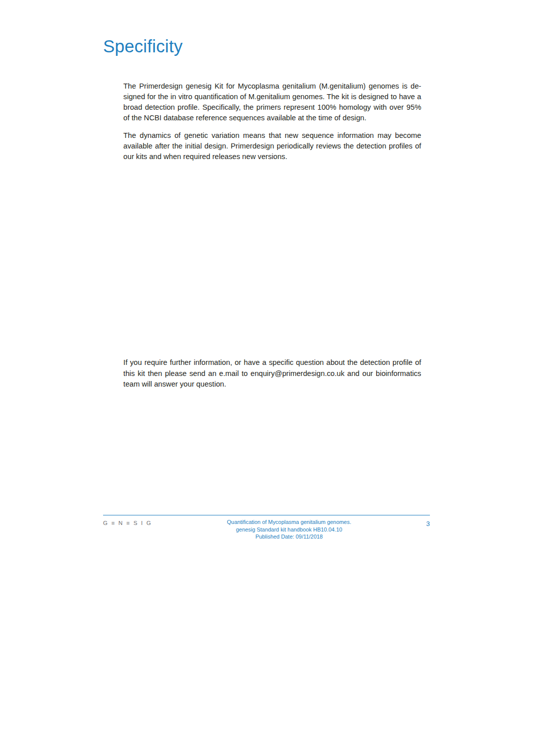Specificity
The Primerdesign genesig Kit for Mycoplasma genitalium (M.genitalium) genomes is designed for the in vitro quantification of M.genitalium genomes. The kit is designed to have a broad detection profile. Specifically, the primers represent 100% homology with over 95% of the NCBI database reference sequences available at the time of design.
The dynamics of genetic variation means that new sequence information may become available after the initial design. Primerdesign periodically reviews the detection profiles of our kits and when required releases new versions.
If you require further information, or have a specific question about the detection profile of this kit then please send an e.mail to enquiry@primerdesign.co.uk and our bioinformatics team will answer your question.
G ≡ N ≡ S I G
Quantification of Mycoplasma genitalium genomes.
genesig Standard kit handbook HB10.04.10
Published Date: 09/11/2018
3